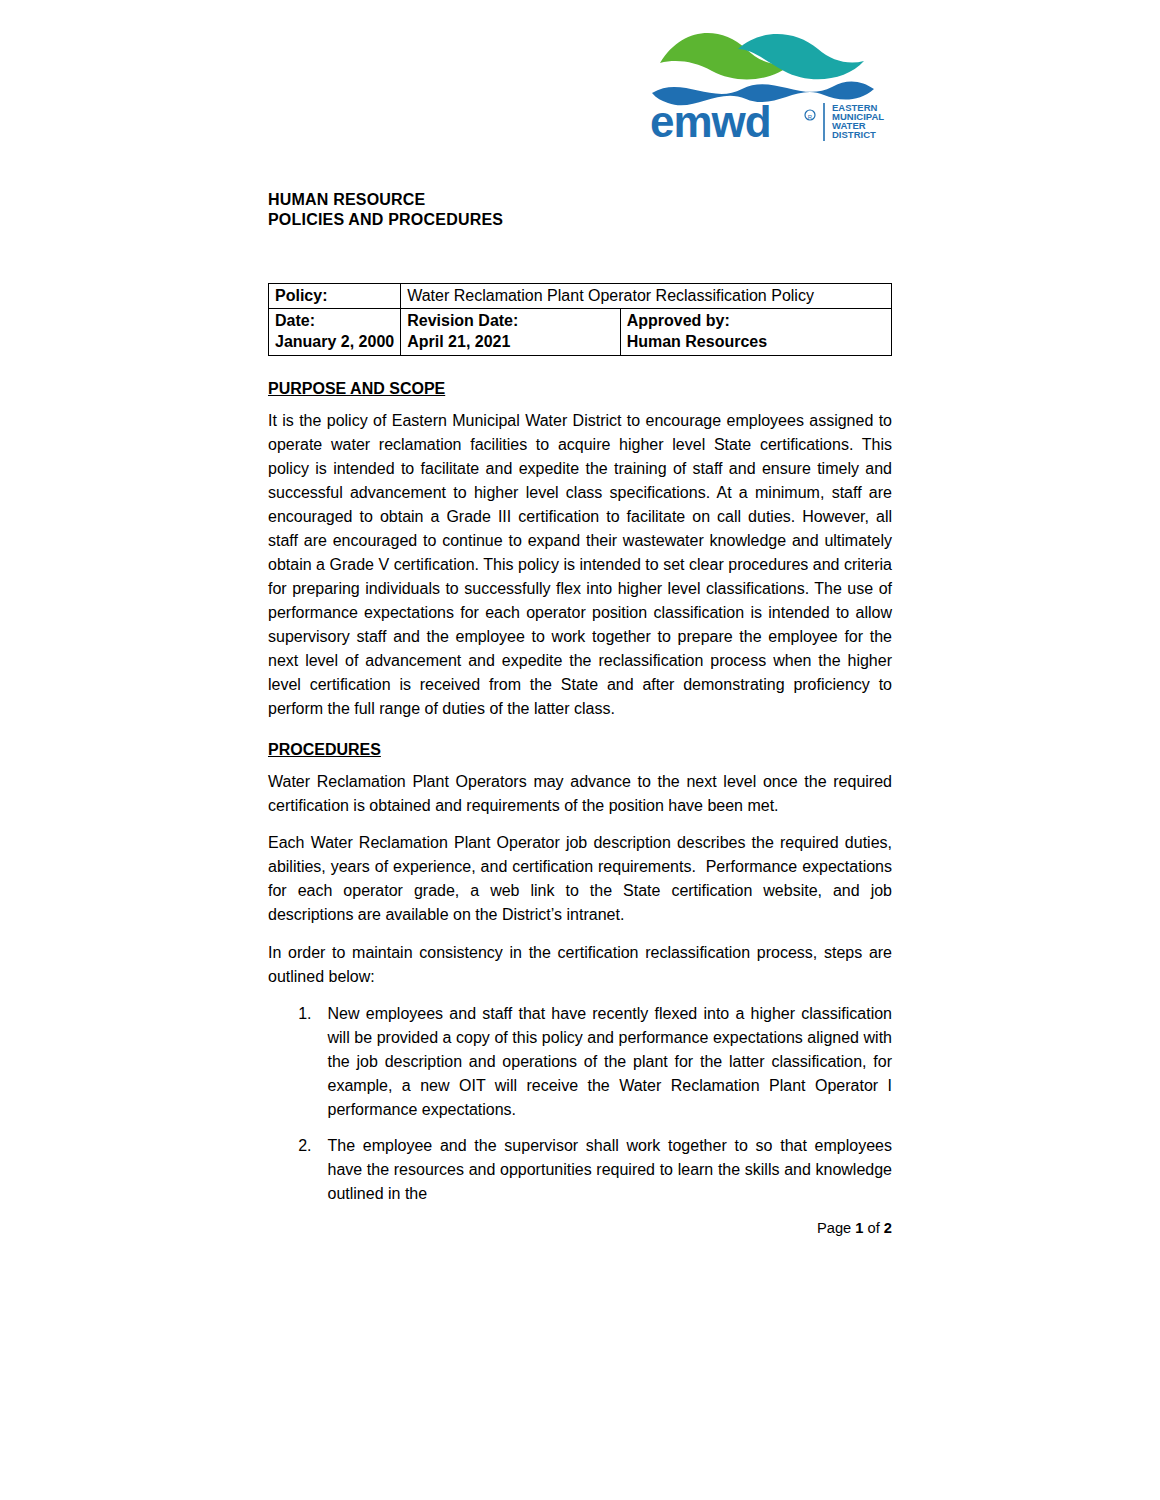emwd R EASTERN MUNICIPAL WATER DISTRICT
HUMAN RESOURCE
POLICIES AND PROCEDURES
| Policy: | Water Reclamation Plant Operator Reclassification Policy |
| Date: January 2, 2000 | Revision Date: April 21, 2021 | Approved by: Human Resources |
PURPOSE AND SCOPE
It is the policy of Eastern Municipal Water District to encourage employees assigned to operate water reclamation facilities to acquire higher level State certifications. This policy is intended to facilitate and expedite the training of staff and ensure timely and successful advancement to higher level class specifications. At a minimum, staff are encouraged to obtain a Grade III certification to facilitate on call duties. However, all staff are encouraged to continue to expand their wastewater knowledge and ultimately obtain a Grade V certification. This policy is intended to set clear procedures and criteria for preparing individuals to successfully flex into higher level classifications. The use of performance expectations for each operator position classification is intended to allow supervisory staff and the employee to work together to prepare the employee for the next level of advancement and expedite the reclassification process when the higher level certification is received from the State and after demonstrating proficiency to perform the full range of duties of the latter class.
PROCEDURES
Water Reclamation Plant Operators may advance to the next level once the required certification is obtained and requirements of the position have been met.
Each Water Reclamation Plant Operator job description describes the required duties, abilities, years of experience, and certification requirements. Performance expectations for each operator grade, a web link to the State certification website, and job descriptions are available on the District’s intranet.
In order to maintain consistency in the certification reclassification process, steps are outlined below:
New employees and staff that have recently flexed into a higher classification will be provided a copy of this policy and performance expectations aligned with the job description and operations of the plant for the latter classification, for example, a new OIT will receive the Water Reclamation Plant Operator I performance expectations.
The employee and the supervisor shall work together to so that employees have the resources and opportunities required to learn the skills and knowledge outlined in the
Page 1 of 2